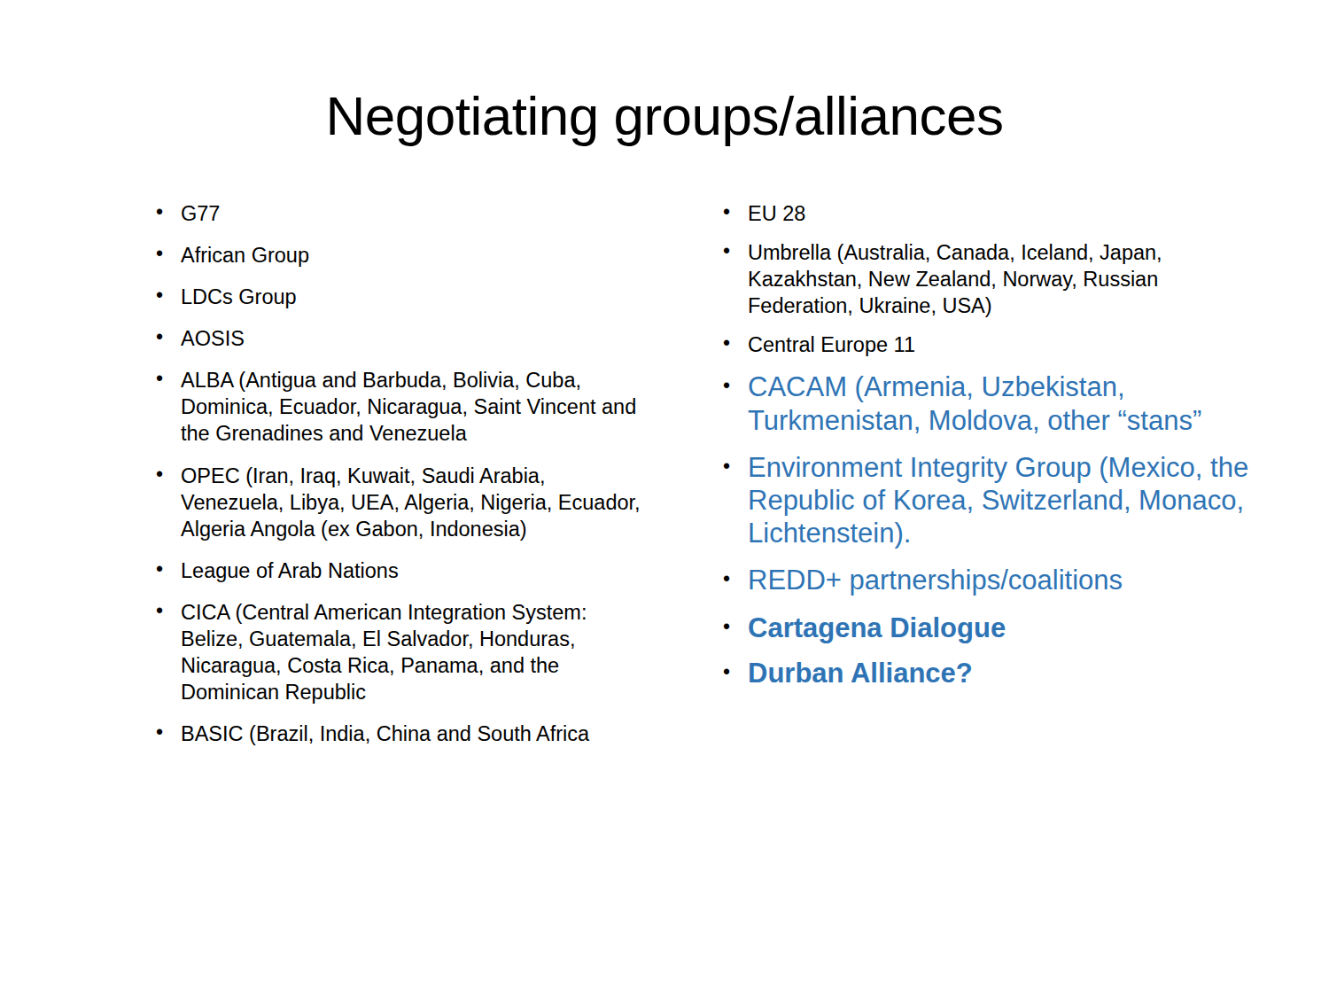Negotiating groups/alliances
G77
African Group
LDCs Group
AOSIS
ALBA (Antigua and Barbuda, Bolivia, Cuba, Dominica, Ecuador, Nicaragua, Saint Vincent and the Grenadines and Venezuela
OPEC (Iran, Iraq, Kuwait, Saudi Arabia, Venezuela, Libya, UEA, Algeria, Nigeria, Ecuador, Algeria Angola (ex Gabon, Indonesia)
League of Arab Nations
CICA (Central American Integration System: Belize, Guatemala, El Salvador, Honduras, Nicaragua, Costa Rica, Panama, and the Dominican Republic
BASIC (Brazil, India, China and South Africa
EU 28
Umbrella (Australia, Canada, Iceland, Japan, Kazakhstan, New Zealand, Norway, Russian Federation, Ukraine, USA)
Central Europe 11
CACAM (Armenia, Uzbekistan, Turkmenistan, Moldova, other “stans”
Environment Integrity Group (Mexico, the Republic of Korea, Switzerland, Monaco, Lichtenstein).
REDD+ partnerships/coalitions
Cartagena Dialogue
Durban Alliance?